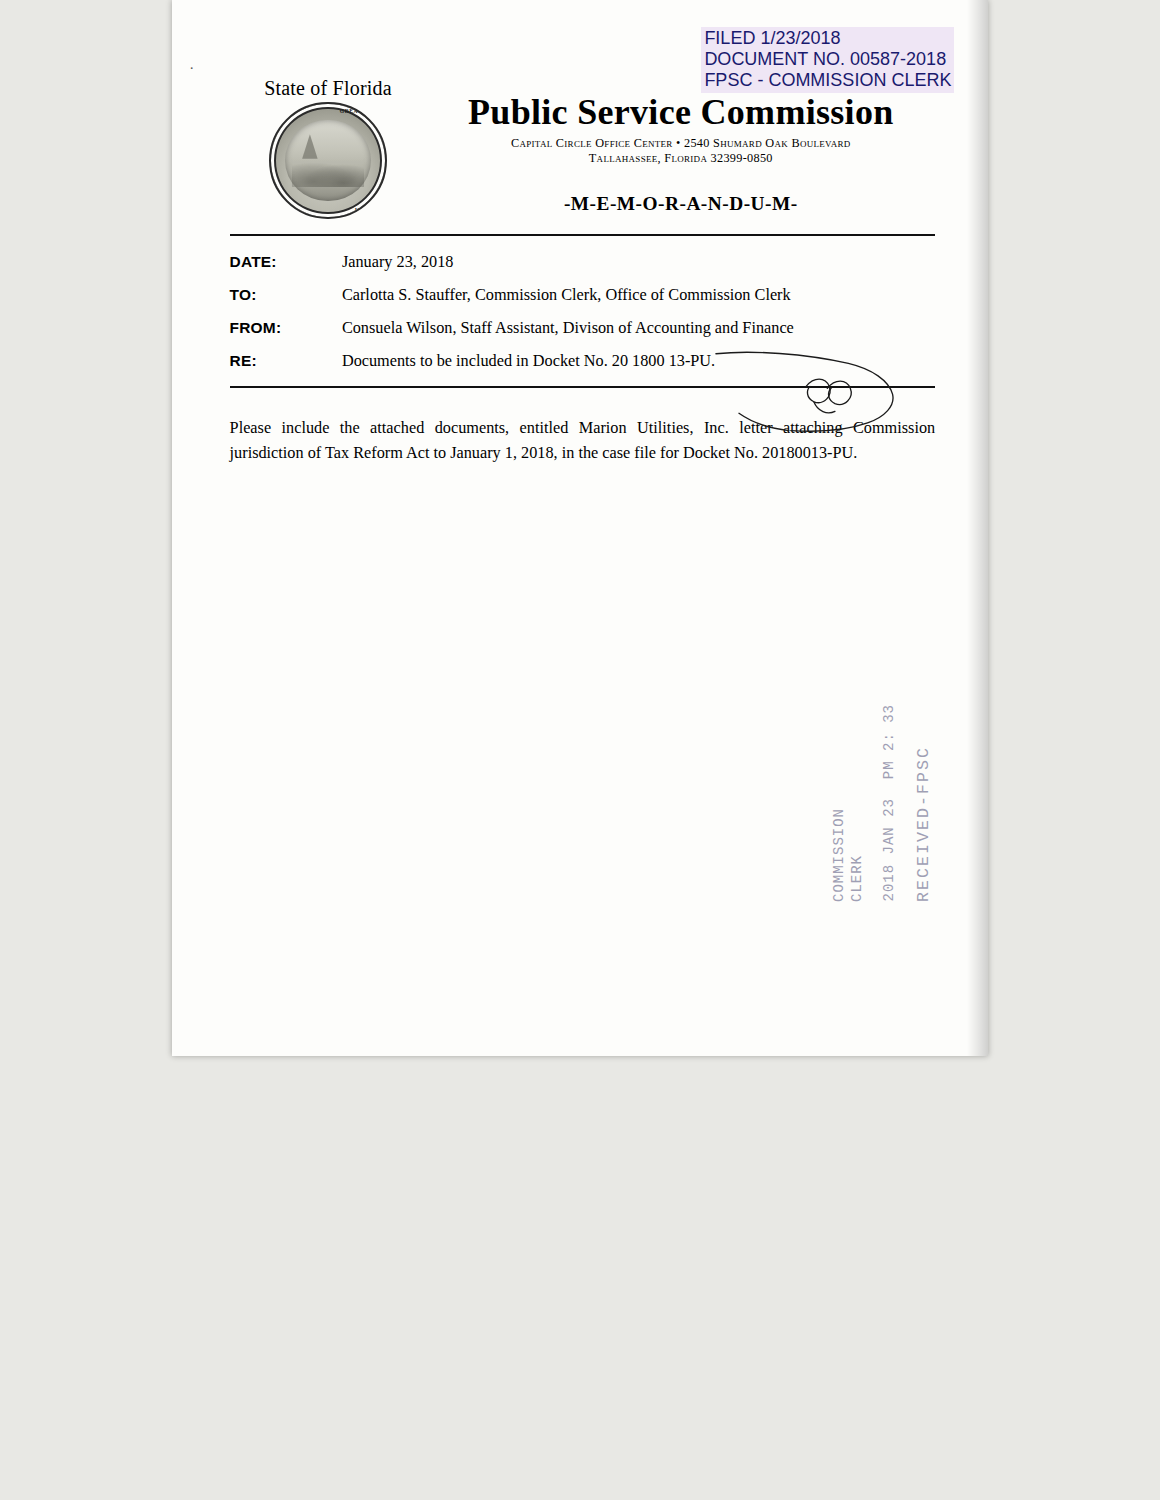FILED 1/23/2018
DOCUMENT NO. 00587-2018
FPSC - COMMISSION CLERK
·
State of Florida
GREAT SEAL OF THE STATE IN GOD WE TRUST
Public Service Commission
Capital Circle Office Center • 2540 Shumard Oak Boulevard
Tallahassee, Florida 32399-0850
-M-E-M-O-R-A-N-D-U-M-
| DATE: | January 23, 2018 |
| TO: | Carlotta S. Stauffer, Commission Clerk, Office of Commission Clerk |
| FROM: | Consuela Wilson, Staff Assistant, Divison of Accounting and Finance |
| RE: | Documents to be included in Docket No. 20 1800 13-PU. |
Please include the attached documents, entitled Marion Utilities, Inc. letter attaching Commission jurisdiction of Tax Reform Act to January 1, 2018, in the case file for Docket No. 20180013-PU.
COMMISSION
CLERK 2018 JAN 23 PM 2: 33 RECEIVED-FPSC